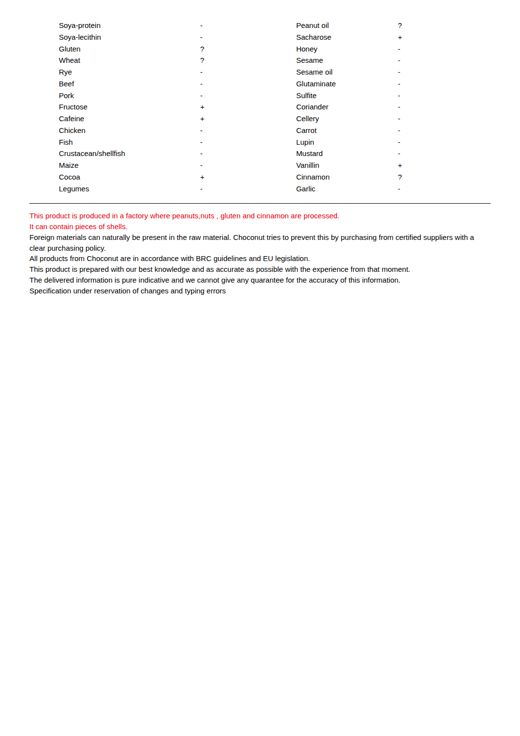| Soya-protein | - | Peanut oil | ? |
| Soya-lecithin | - | Sacharose | + |
| Gluten | ? | Honey | - |
| Wheat | ? | Sesame | - |
| Rye | - | Sesame oil | - |
| Beef | - | Glutaminate | - |
| Pork | - | Sulfite | - |
| Fructose | + | Coriander | - |
| Cafeine | + | Cellery | - |
| Chicken | - | Carrot | - |
| Fish | - | Lupin | - |
| Crustacean/shellfish | - | Mustard | - |
| Maize | - | Vanillin | + |
| Cocoa | + | Cinnamon | ? |
| Legumes | - | Garlic | - |
This product is produced in a factory where peanuts,nuts , gluten and cinnamon are processed.
It can contain pieces of shells.
Foreign materials can naturally be present in the raw material. Choconut tries to prevent this by purchasing from certified suppliers with a clear purchasing policy.
All products from Choconut are in accordance with BRC guidelines and EU legislation.
This product is prepared with our best knowledge and as accurate as possible with the experience from that moment.
The delivered information is pure indicative and we cannot give any quarantee for the accuracy of this information.
Specification under reservation of changes and typing errors